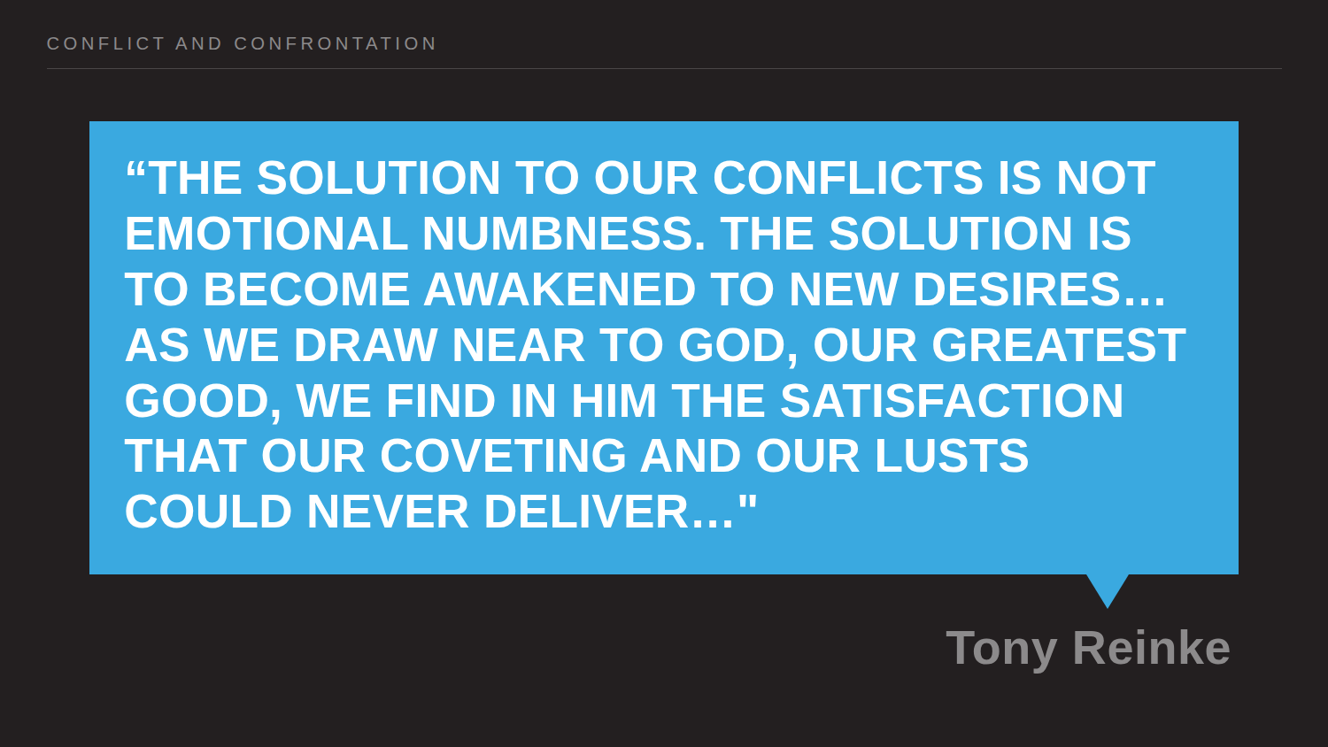Conflict and Confrontation
“The solution to our conflicts is not emotional numbness. The solution is to become awakened to new desires… As we draw near to God, our greatest good, we find in Him the satisfaction that our coveting and our lusts could never deliver…"
Tony Reinke